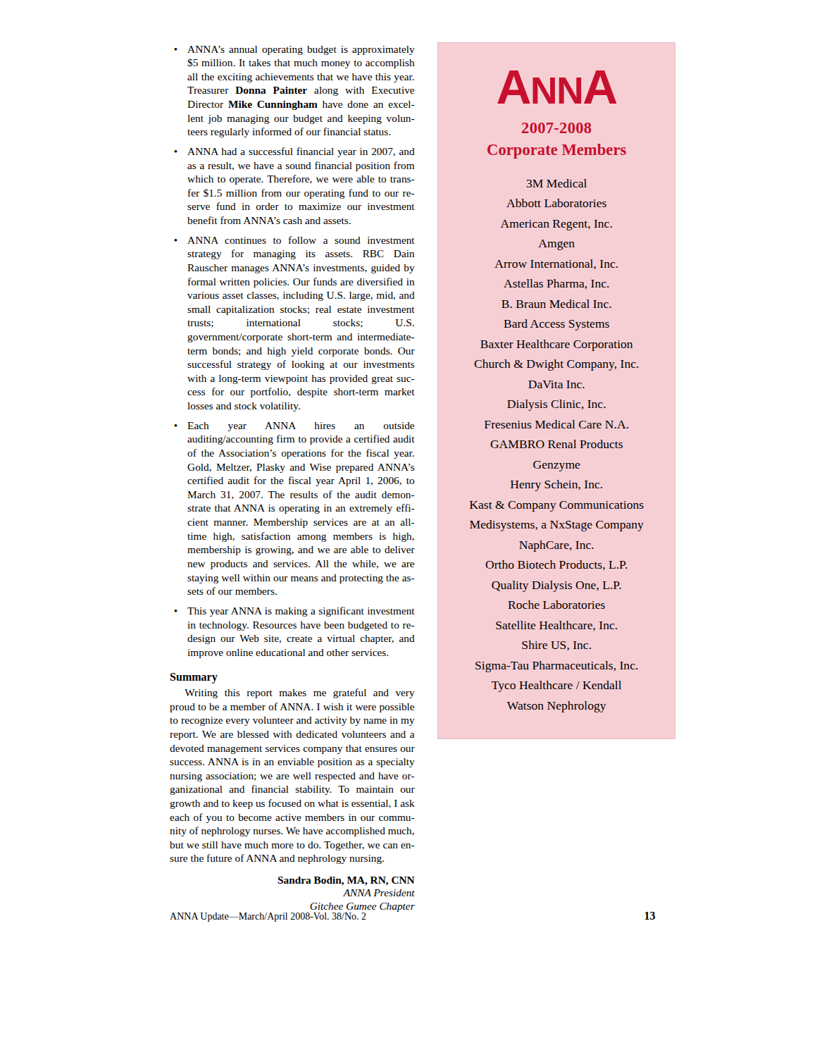ANNA’s annual operating budget is approximately $5 million. It takes that much money to accomplish all the exciting achievements that we have this year. Treasurer Donna Painter along with Executive Director Mike Cunningham have done an excellent job managing our budget and keeping volunteers regularly informed of our financial status.
ANNA had a successful financial year in 2007, and as a result, we have a sound financial position from which to operate. Therefore, we were able to transfer $1.5 million from our operating fund to our reserve fund in order to maximize our investment benefit from ANNA’s cash and assets.
ANNA continues to follow a sound investment strategy for managing its assets. RBC Dain Rauscher manages ANNA’s investments, guided by formal written policies. Our funds are diversified in various asset classes, including U.S. large, mid, and small capitalization stocks; real estate investment trusts; international stocks; U.S. government/corporate short-term and intermediate-term bonds; and high yield corporate bonds. Our successful strategy of looking at our investments with a long-term viewpoint has provided great success for our portfolio, despite short-term market losses and stock volatility.
Each year ANNA hires an outside auditing/accounting firm to provide a certified audit of the Association’s operations for the fiscal year. Gold, Meltzer, Plasky and Wise prepared ANNA’s certified audit for the fiscal year April 1, 2006, to March 31, 2007. The results of the audit demonstrate that ANNA is operating in an extremely efficient manner. Membership services are at an all-time high, satisfaction among members is high, membership is growing, and we are able to deliver new products and services. All the while, we are staying well within our means and protecting the assets of our members.
This year ANNA is making a significant investment in technology. Resources have been budgeted to redesign our Web site, create a virtual chapter, and improve online educational and other services.
Summary
Writing this report makes me grateful and very proud to be a member of ANNA. I wish it were possible to recognize every volunteer and activity by name in my report. We are blessed with dedicated volunteers and a devoted management services company that ensures our success. ANNA is in an enviable position as a specialty nursing association; we are well respected and have organizational and financial stability. To maintain our growth and to keep us focused on what is essential, I ask each of you to become active members in our community of nephrology nurses. We have accomplished much, but we still have much more to do. Together, we can ensure the future of ANNA and nephrology nursing.
Sandra Bodin, MA, RN, CNN
ANNA President
Gitchee Gumee Chapter
ANNA
2007-2008
Corporate Members
3M Medical
Abbott Laboratories
American Regent, Inc.
Amgen
Arrow International, Inc.
Astellas Pharma, Inc.
B. Braun Medical Inc.
Bard Access Systems
Baxter Healthcare Corporation
Church & Dwight Company, Inc.
DaVita Inc.
Dialysis Clinic, Inc.
Fresenius Medical Care N.A.
GAMBRO Renal Products
Genzyme
Henry Schein, Inc.
Kast & Company Communications
Medisystems, a NxStage Company
NaphCare, Inc.
Ortho Biotech Products, L.P.
Quality Dialysis One, L.P.
Roche Laboratories
Satellite Healthcare, Inc.
Shire US, Inc.
Sigma-Tau Pharmaceuticals, Inc.
Tyco Healthcare / Kendall
Watson Nephrology
ANNA Update—March/April 2008-Vol. 38/No. 2
13